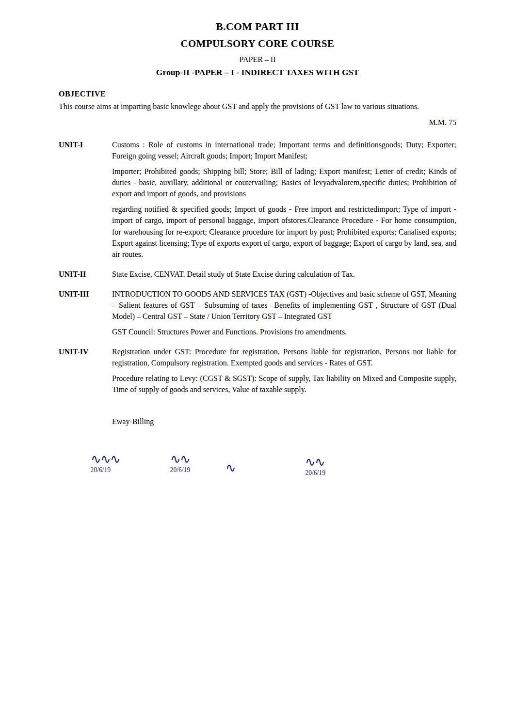B.COM PART III
COMPULSORY CORE COURSE
PAPER – II
Group-II -PAPER – I - INDIRECT TAXES WITH GST
OBJECTIVE
This course aims at imparting basic knowlege about GST and apply the provisions of GST law to various situations.
M.M. 75
| UNIT-I | Customs : Role of customs in international trade; Important terms and definitionsgoods; Duty; Exporter; Foreign going vessel; Aircraft goods; Import; Import Manifest; Importer; Prohibited goods; Shipping bill; Store; Bill of lading; Export manifest; Letter of credit; Kinds of duties - basic, auxillary, additional or coutervailing; Basics of levyadvalorem,specific duties; Prohibition of export and import of goods, and provisions regarding notified & specified goods; Import of goods - Free import and restrictedimport; Type of import - import of cargo, import of personal baggage, import ofstores.Clearance Procedure - For home consumption, for warehousing for re-export; Clearance procedure for import by post; Prohibited exports; Canalised exports; Export against licensing; Type of exports export of cargo, export of baggage; Export of cargo by land, sea, and air routes. |
| UNIT-II | State Excise, CENVAT. Detail study of State Excise during calculation of Tax. |
| UNIT-III | INTRODUCTION TO GOODS AND SERVICES TAX (GST) -Objectives and basic scheme of GST, Meaning – Salient features of GST – Subsuming of taxes –Benefits of implementing GST , Structure of GST (Dual Model) – Central GST – State / Union Territory GST – Integrated GST GST Council: Structures Power and Functions. Provisions fro amendments. |
| UNIT-IV | Registration under GST: Procedure for registration, Persons liable for registration, Persons not liable for registration, Compulsory registration. Exempted goods and services - Rates of GST. Procedure relating to Levy: (CGST & SGST): Scope of supply, Tax liability on Mixed and Composite supply, Time of supply of goods and services, Value of taxable supply. |
Eway-Billing
∿∿∿20/6/19 ∿∿20/6/19 ∿ ∿∿20/6/19